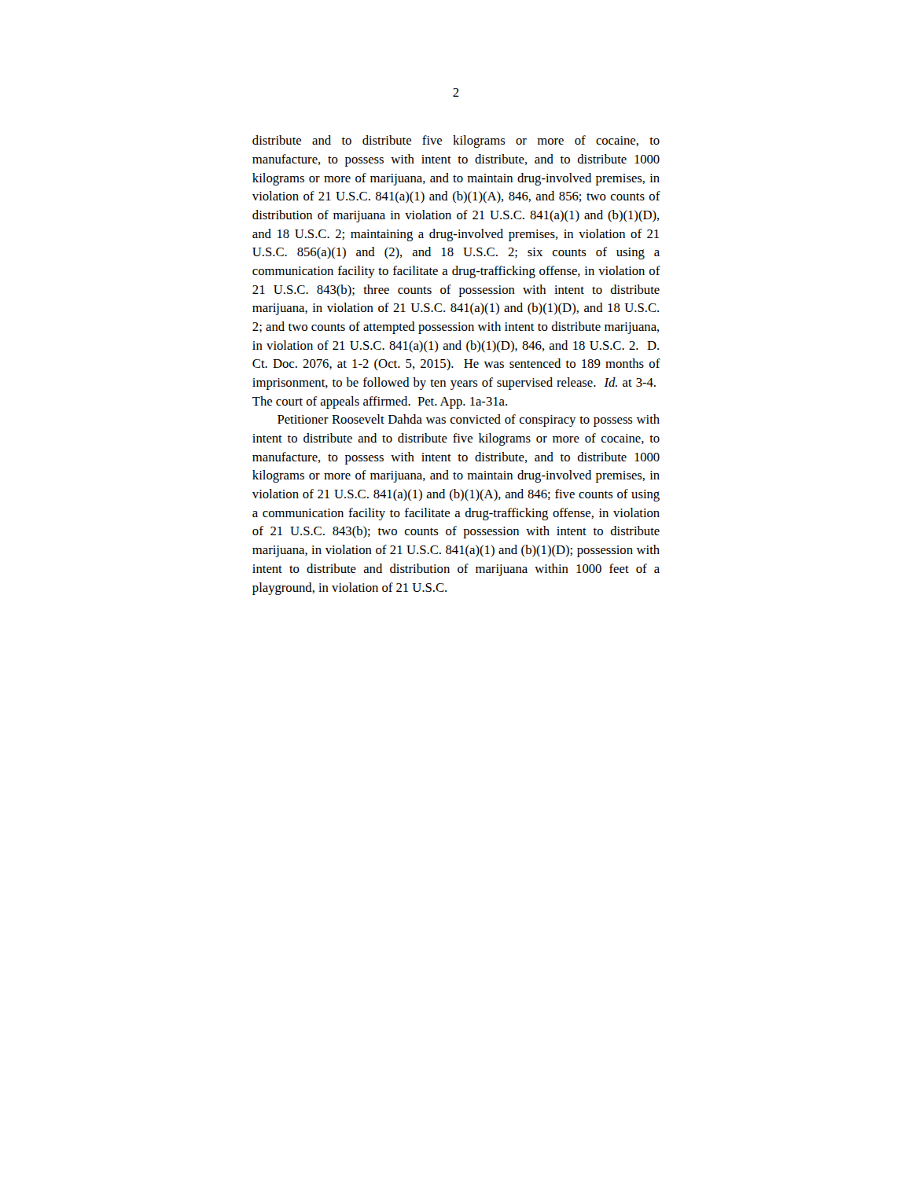2
distribute and to distribute five kilograms or more of cocaine, to manufacture, to possess with intent to dis­tribute, and to distribute 1000 kilograms or more of mari­juana, and to maintain drug-involved premises, in viola­tion of 21 U.S.C. 841(a)(1) and (b)(1)(A), 846, and 856; two counts of distribution of marijuana in violation of 21 U.S.C. 841(a)(1) and (b)(1)(D), and 18 U.S.C. 2; main­taining a drug-involved premises, in violation of 21 U.S.C. 856(a)(1) and (2), and 18 U.S.C. 2; six counts of using a communication facility to facilitate a drug-trafficking offense, in violation of 21 U.S.C. 843(b); three counts of possession with intent to distribute marijuana, in viola­tion of 21 U.S.C. 841(a)(1) and (b)(1)(D), and 18 U.S.C. 2; and two counts of attempted possession with intent to distribute marijuana, in violation of 21 U.S.C. 841(a)(1) and (b)(1)(D), 846, and 18 U.S.C. 2. D. Ct. Doc. 2076, at 1-2 (Oct. 5, 2015). He was sentenced to 189 months of imprisonment, to be followed by ten years of supervised release. Id. at 3-4. The court of appeals affirmed. Pet. App. 1a-31a.
Petitioner Roosevelt Dahda was convicted of con­spiracy to possess with intent to distribute and to dis­tribute five kilograms or more of cocaine, to manufac­ture, to possess with intent to distribute, and to distrib­ute 1000 kilograms or more of marijuana, and to main­tain drug-involved premises, in violation of 21 U.S.C. 841(a)(1) and (b)(1)(A), and 846; five counts of using a communication facility to facilitate a drug-trafficking offense, in violation of 21 U.S.C. 843(b); two counts of possession with intent to distribute marijuana, in viola­tion of 21 U.S.C. 841(a)(1) and (b)(1)(D); possession with intent to distribute and distribution of marijuana within 1000 feet of a playground, in violation of 21 U.S.C.